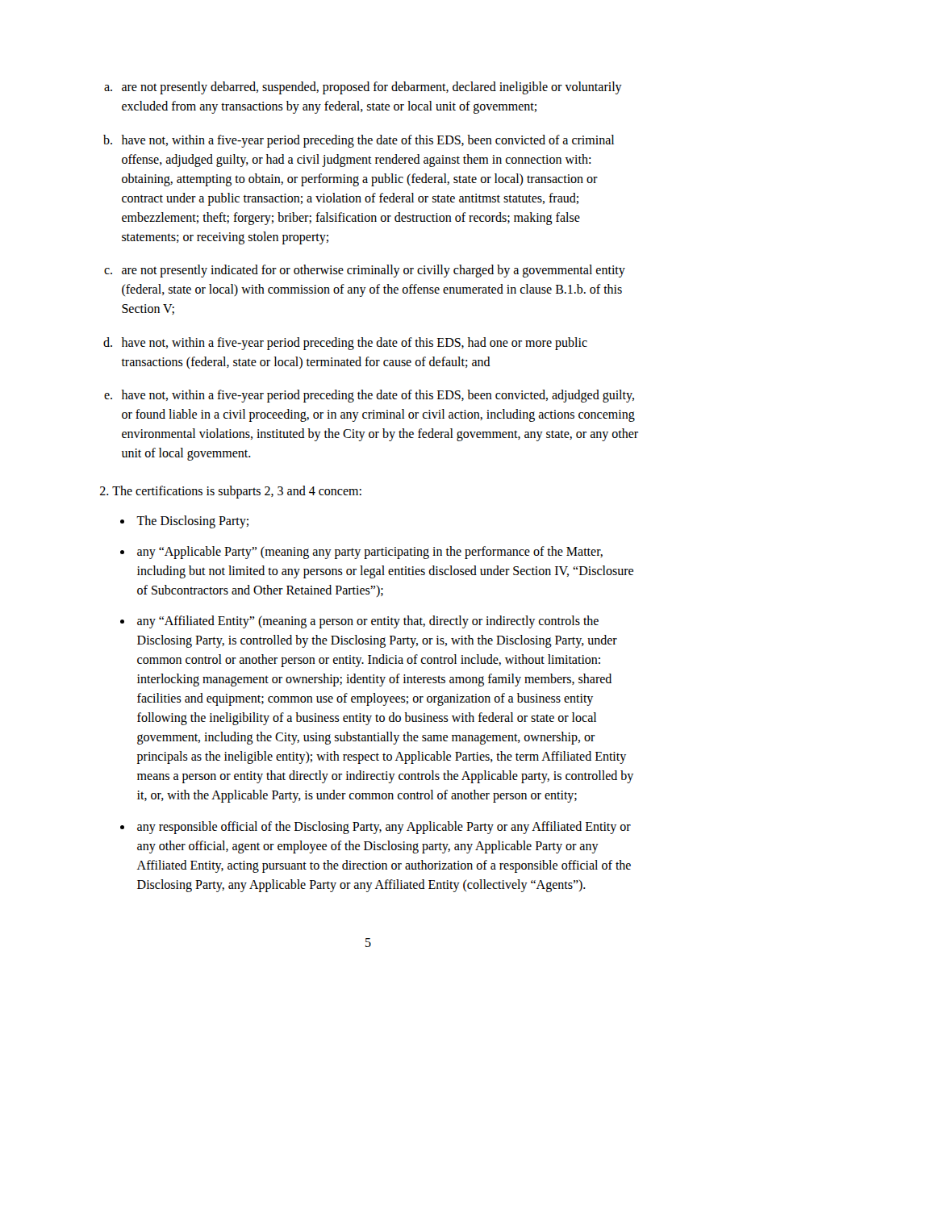are not presently debarred, suspended, proposed for debarment, declared ineligible or voluntarily excluded from any transactions by any federal, state or local unit of govemment;
have not, within a five-year period preceding the date of this EDS, been convicted of a criminal offense, adjudged guilty, or had a civil judgment rendered against them in connection with: obtaining, attempting to obtain, or performing a public (federal, state or local) transaction or contract under a public transaction; a violation of federal or state antitmst statutes, fraud; embezzlement; theft; forgery; briber; falsification or destruction of records; making false statements; or receiving stolen property;
are not presently indicated for or otherwise criminally or civilly charged by a govemmental entity (federal, state or local) with commission of any of the offense enumerated in clause B.1.b. of this Section V;
have not, within a five-year period preceding the date of this EDS, had one or more public transactions (federal, state or local) terminated for cause of default; and
have not, within a five-year period preceding the date of this EDS, been convicted, adjudged guilty, or found liable in a civil proceeding, or in any criminal or civil action, including actions conceming environmental violations, instituted by the City or by the federal govemment, any state, or any other unit of local govemment.
The certifications is subparts 2, 3 and 4 concem:
The Disclosing Party;
any “Applicable Party” (meaning any party participating in the performance of the Matter, including but not limited to any persons or legal entities disclosed under Section IV, “Disclosure of Subcontractors and Other Retained Parties”);
any “Affiliated Entity” (meaning a person or entity that, directly or indirectly controls the Disclosing Party, is controlled by the Disclosing Party, or is, with the Disclosing Party, under common control or another person or entity. Indicia of control include, without limitation: interlocking management or ownership; identity of interests among family members, shared facilities and equipment; common use of employees; or organization of a business entity following the ineligibility of a business entity to do business with federal or state or local govemment, including the City, using substantially the same management, ownership, or principals as the ineligible entity); with respect to Applicable Parties, the term Affiliated Entity means a person or entity that directly or indirectiy controls the Applicable party, is controlled by it, or, with the Applicable Party, is under common control of another person or entity;
any responsible official of the Disclosing Party, any Applicable Party or any Affiliated Entity or any other official, agent or employee of the Disclosing party, any Applicable Party or any Affiliated Entity, acting pursuant to the direction or authorization of a responsible official of the Disclosing Party, any Applicable Party or any Affiliated Entity (collectively “Agents”).
5